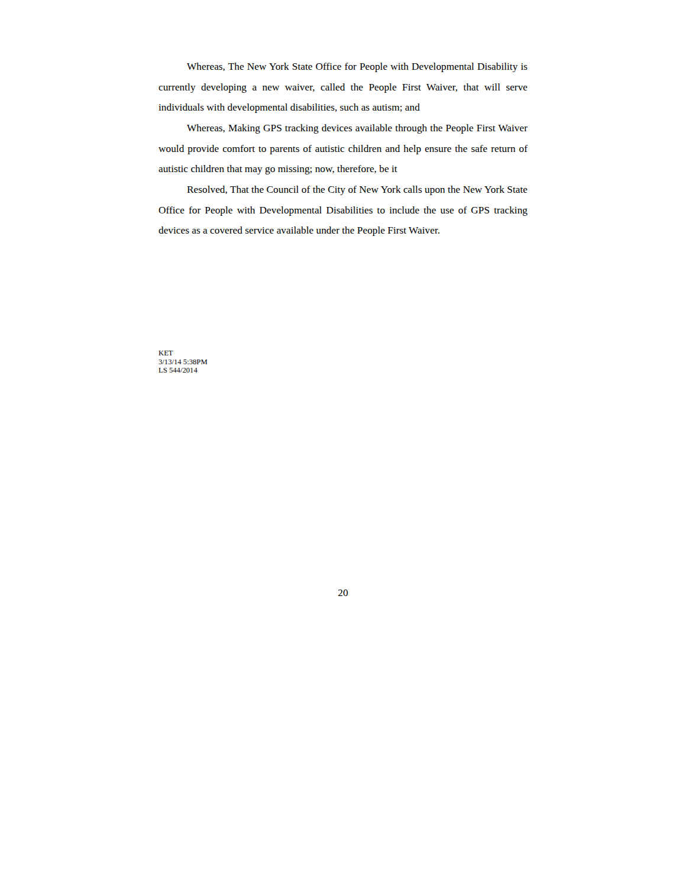Whereas, The New York State Office for People with Developmental Disability is currently developing a new waiver, called the People First Waiver, that will serve individuals with developmental disabilities, such as autism; and
Whereas, Making GPS tracking devices available through the People First Waiver would provide comfort to parents of autistic children and help ensure the safe return of autistic children that may go missing; now, therefore, be it
Resolved, That the Council of the City of New York calls upon the New York State Office for People with Developmental Disabilities to include the use of GPS tracking devices as a covered service available under the People First Waiver.
KET
3/13/14 5:38PM
LS 544/2014
20